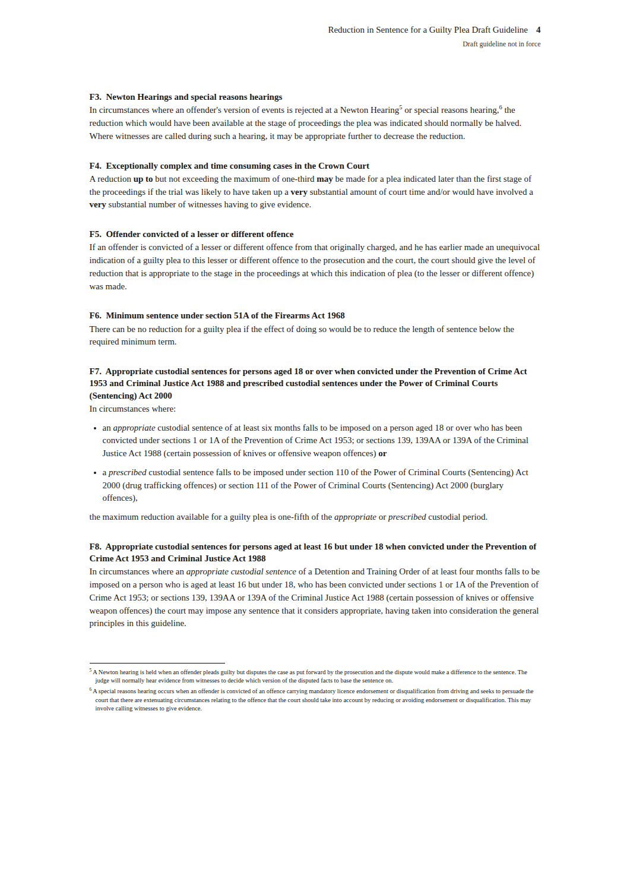Reduction in Sentence for a Guilty Plea Draft Guideline4
Draft guideline not in force
F3. Newton Hearings and special reasons hearings
In circumstances where an offender's version of events is rejected at a Newton Hearing5 or special reasons hearing,6 the reduction which would have been available at the stage of proceedings the plea was indicated should normally be halved. Where witnesses are called during such a hearing, it may be appropriate further to decrease the reduction.
F4. Exceptionally complex and time consuming cases in the Crown Court
A reduction up to but not exceeding the maximum of one-third may be made for a plea indicated later than the first stage of the proceedings if the trial was likely to have taken up a very substantial amount of court time and/or would have involved a very substantial number of witnesses having to give evidence.
F5. Offender convicted of a lesser or different offence
If an offender is convicted of a lesser or different offence from that originally charged, and he has earlier made an unequivocal indication of a guilty plea to this lesser or different offence to the prosecution and the court, the court should give the level of reduction that is appropriate to the stage in the proceedings at which this indication of plea (to the lesser or different offence) was made.
F6. Minimum sentence under section 51A of the Firearms Act 1968
There can be no reduction for a guilty plea if the effect of doing so would be to reduce the length of sentence below the required minimum term.
F7. Appropriate custodial sentences for persons aged 18 or over when convicted under the Prevention of Crime Act 1953 and Criminal Justice Act 1988 and prescribed custodial sentences under the Power of Criminal Courts (Sentencing) Act 2000
In circumstances where:
an appropriate custodial sentence of at least six months falls to be imposed on a person aged 18 or over who has been convicted under sections 1 or 1A of the Prevention of Crime Act 1953; or sections 139, 139AA or 139A of the Criminal Justice Act 1988 (certain possession of knives or offensive weapon offences) or
a prescribed custodial sentence falls to be imposed under section 110 of the Power of Criminal Courts (Sentencing) Act 2000 (drug trafficking offences) or section 111 of the Power of Criminal Courts (Sentencing) Act 2000 (burglary offences),
the maximum reduction available for a guilty plea is one-fifth of the appropriate or prescribed custodial period.
F8. Appropriate custodial sentences for persons aged at least 16 but under 18 when convicted under the Prevention of Crime Act 1953 and Criminal Justice Act 1988
In circumstances where an appropriate custodial sentence of a Detention and Training Order of at least four months falls to be imposed on a person who is aged at least 16 but under 18, who has been convicted under sections 1 or 1A of the Prevention of Crime Act 1953; or sections 139, 139AA or 139A of the Criminal Justice Act 1988 (certain possession of knives or offensive weapon offences) the court may impose any sentence that it considers appropriate, having taken into consideration the general principles in this guideline.
5 A Newton hearing is held when an offender pleads guilty but disputes the case as put forward by the prosecution and the dispute would make a difference to the sentence. The judge will normally hear evidence from witnesses to decide which version of the disputed facts to base the sentence on.
6 A special reasons hearing occurs when an offender is convicted of an offence carrying mandatory licence endorsement or disqualification from driving and seeks to persuade the court that there are extenuating circumstances relating to the offence that the court should take into account by reducing or avoiding endorsement or disqualification. This may involve calling witnesses to give evidence.